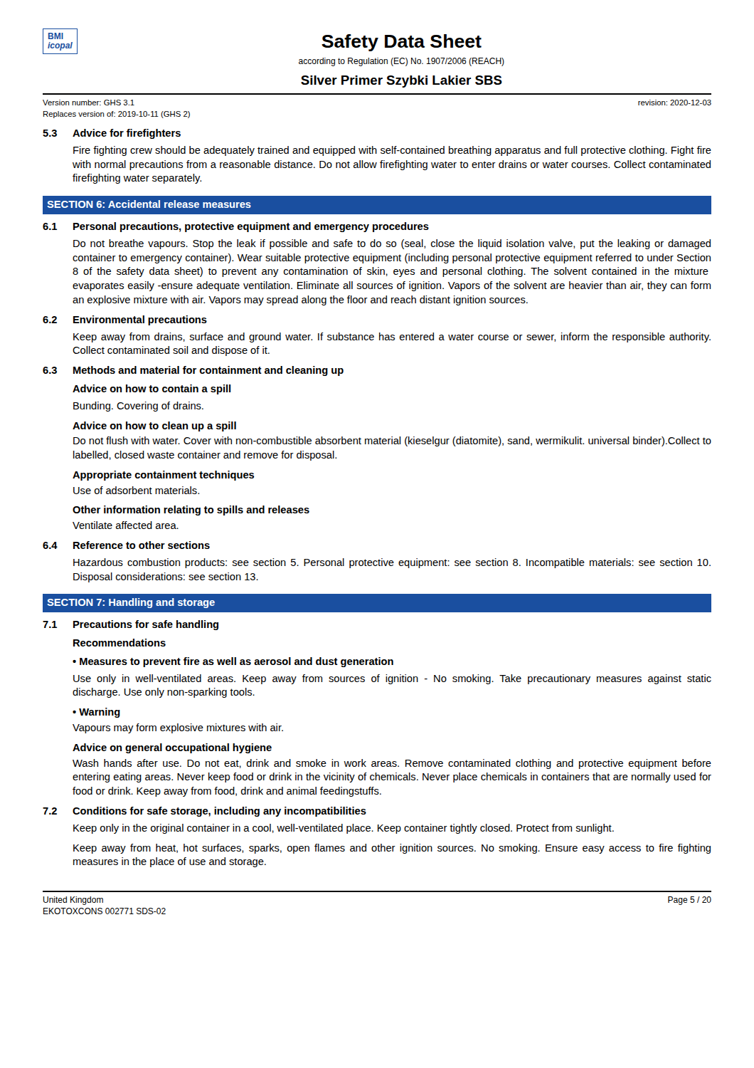BMI icopal
Safety Data Sheet
according to Regulation (EC) No. 1907/2006 (REACH)
Silver Primer Szybki Lakier SBS
Version number: GHS 3.1
Replaces version of: 2019-10-11 (GHS 2)
revision: 2020-12-03
5.3
Advice for firefighters
Fire fighting crew should be adequately trained and equipped with self-contained breathing apparatus and full protective clothing. Fight fire with normal precautions from a reasonable distance. Do not allow firefighting water to enter drains or water courses. Collect contaminated firefighting water separately.
SECTION 6: Accidental release measures
6.1
Personal precautions, protective equipment and emergency procedures
Do not breathe vapours. Stop the leak if possible and safe to do so (seal, close the liquid isolation valve, put the leaking or damaged container to emergency container). Wear suitable protective equipment (including personal protective equipment referred to under Section 8 of the safety data sheet) to prevent any contamination of skin, eyes and personal clothing. The solvent contained in the mixture evaporates easily -ensure adequate ventilation. Eliminate all sources of ignition. Vapors of the solvent are heavier than air, they can form an explosive mixture with air. Vapors may spread along the floor and reach distant ignition sources.
6.2
Environmental precautions
Keep away from drains, surface and ground water. If substance has entered a water course or sewer, inform the responsible authority. Collect contaminated soil and dispose of it.
6.3
Methods and material for containment and cleaning up
Advice on how to contain a spill
Bunding. Covering of drains.
Advice on how to clean up a spill
Do not flush with water. Cover with non-combustible absorbent material (kieselgur (diatomite), sand, wermikulit. universal binder).Collect to labelled, closed waste container and remove for disposal.
Appropriate containment techniques
Use of adsorbent materials.
Other information relating to spills and releases
Ventilate affected area.
6.4
Reference to other sections
Hazardous combustion products: see section 5. Personal protective equipment: see section 8. Incompatible materials: see section 10. Disposal considerations: see section 13.
SECTION 7: Handling and storage
7.1
Precautions for safe handling
Recommendations
• Measures to prevent fire as well as aerosol and dust generation
Use only in well-ventilated areas. Keep away from sources of ignition - No smoking. Take precautionary measures against static discharge. Use only non-sparking tools.
• Warning
Vapours may form explosive mixtures with air.
Advice on general occupational hygiene
Wash hands after use. Do not eat, drink and smoke in work areas. Remove contaminated clothing and protective equipment before entering eating areas. Never keep food or drink in the vicinity of chemicals. Never place chemicals in containers that are normally used for food or drink. Keep away from food, drink and animal feedingstuffs.
7.2
Conditions for safe storage, including any incompatibilities
Keep only in the original container in a cool, well-ventilated place. Keep container tightly closed. Protect from sunlight.
Keep away from heat, hot surfaces, sparks, open flames and other ignition sources. No smoking. Ensure easy access to fire fighting measures in the place of use and storage.
United Kingdom
EKOTOXCONS 002771 SDS-02
Page 5 / 20